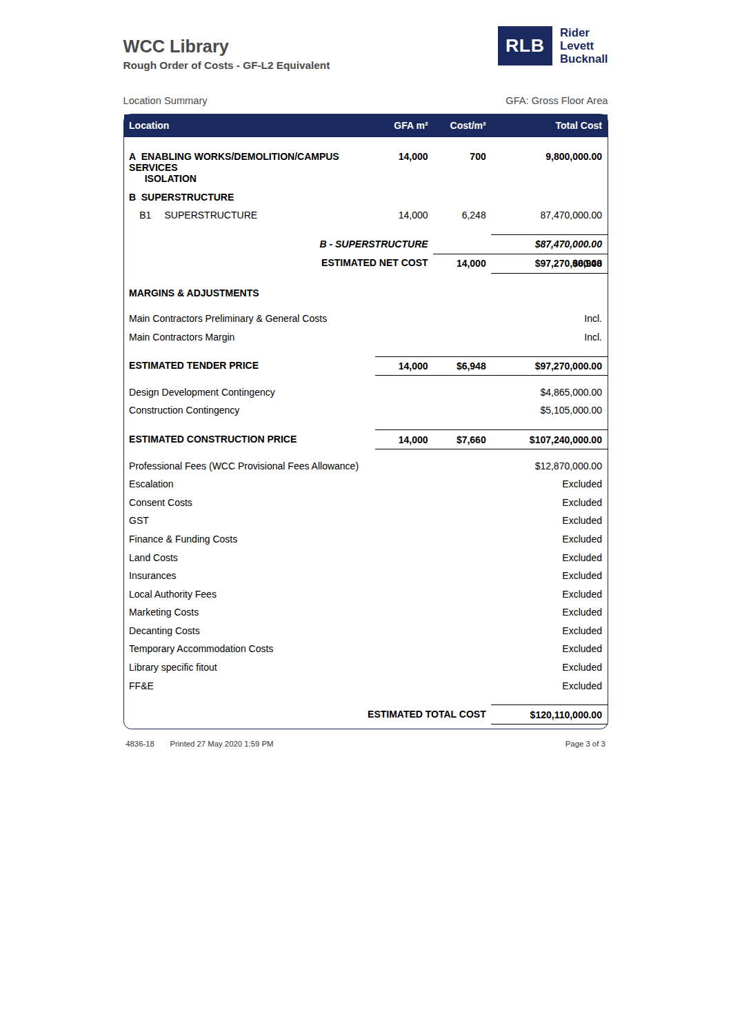RLB
Rider Levett Bucknall
WCC Library
Rough Order of Costs - GF-L2 Equivalent
Location Summary
GFA: Gross Floor Area
| Location | GFA m² | Cost/m² | Total Cost |
| --- | --- | --- | --- |
| A ENABLING WORKS/DEMOLITION/CAMPUS SERVICES ISOLATION | 14,000 | 700 | 9,800,000.00 |
| B SUPERSTRUCTURE | | | |
| B1 SUPERSTRUCTURE | 14,000 | 6,248 | 87,470,000.00 |
| B - SUPERSTRUCTURE | | $87,470,000.00 |
| ESTIMATED NET COST | 14,000 | $6,948 |
| | | | $97,270,000.00 |
| MARGINS & ADJUSTMENTS | | | |
| Main Contractors Preliminary & General Costs | | | Incl. |
| Main Contractors Margin | | | Incl. |
| ESTIMATED TENDER PRICE | 14,000 | $6,948 | $97,270,000.00 |
| Design Development Contingency | | | $4,865,000.00 |
| Construction Contingency | | | $5,105,000.00 |
| ESTIMATED CONSTRUCTION PRICE | 14,000 | $7,660 | $107,240,000.00 |
| Professional Fees (WCC Provisional Fees Allowance) | | | $12,870,000.00 |
| Escalation | | | Excluded |
| Consent Costs | | | Excluded |
| GST | | | Excluded |
| Finance & Funding Costs | | | Excluded |
| Land Costs | | | Excluded |
| Insurances | | | Excluded |
| Local Authority Fees | | | Excluded |
| Marketing Costs | | | Excluded |
| Decanting Costs | | | Excluded |
| Temporary Accommodation Costs | | | Excluded |
| Library specific fitout | | | Excluded |
| FF&E | | | Excluded |
| ESTIMATED TOTAL COST | $120,110,000.00 |
4836-18 Printed 27 May 2020 1:59 PM
Page 3 of 3